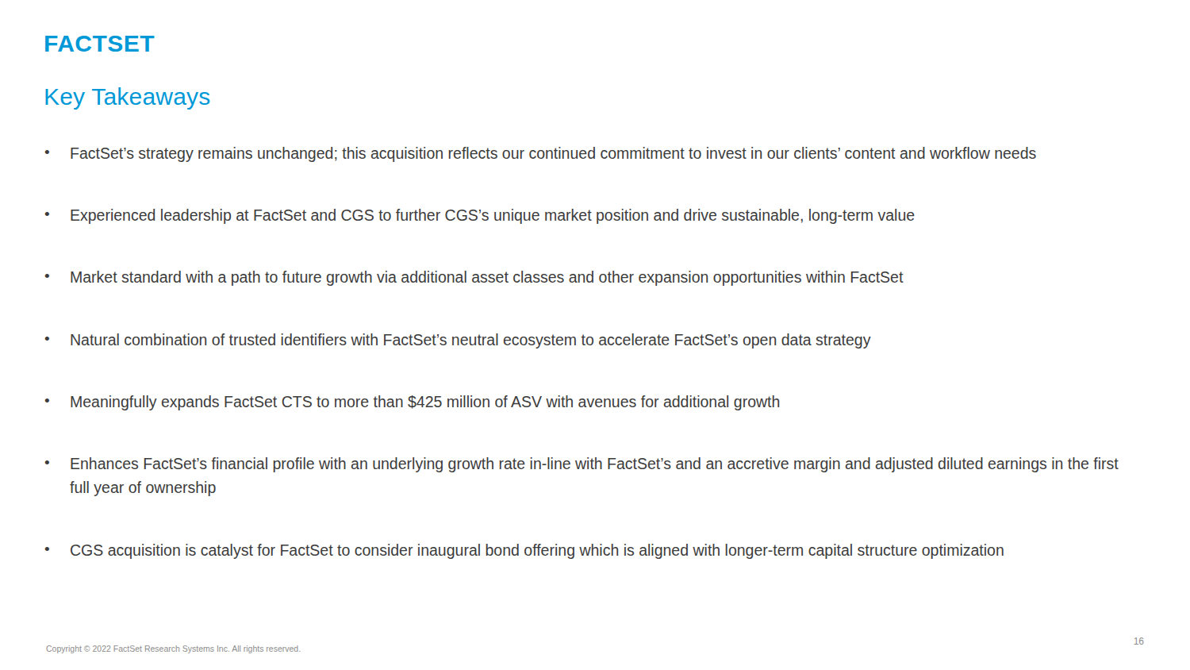FACTSET
Key Takeaways
FactSet’s strategy remains unchanged; this acquisition reflects our continued commitment to invest in our clients’ content and workflow needs
Experienced leadership at FactSet and CGS to further CGS’s unique market position and drive sustainable, long-term value
Market standard with a path to future growth via additional asset classes and other expansion opportunities within FactSet
Natural combination of trusted identifiers with FactSet’s neutral ecosystem to accelerate FactSet’s open data strategy
Meaningfully expands FactSet CTS to more than $425 million of ASV with avenues for additional growth
Enhances FactSet’s financial profile with an underlying growth rate in-line with FactSet’s and an accretive margin and adjusted diluted earnings in the first full year of ownership
CGS acquisition is catalyst for FactSet to consider inaugural bond offering which is aligned with longer-term capital structure optimization
Copyright © 2022 FactSet Research Systems Inc. All rights reserved.
16